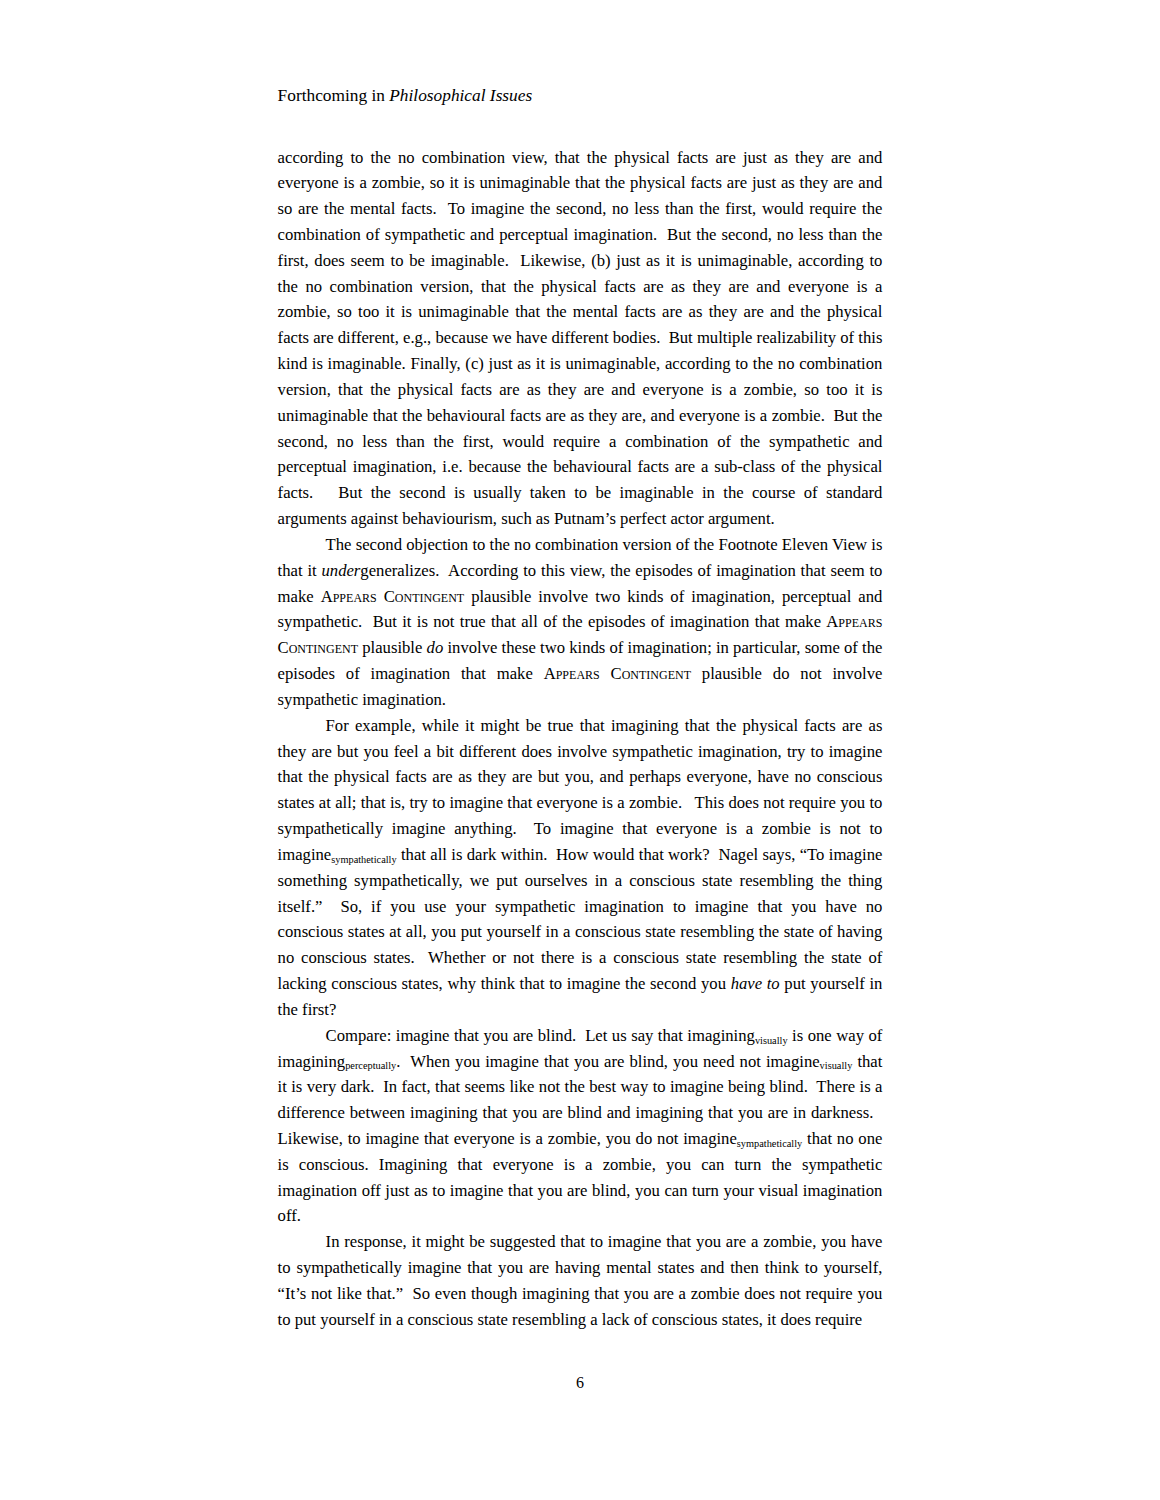Forthcoming in Philosophical Issues
according to the no combination view, that the physical facts are just as they are and everyone is a zombie, so it is unimaginable that the physical facts are just as they are and so are the mental facts. To imagine the second, no less than the first, would require the combination of sympathetic and perceptual imagination. But the second, no less than the first, does seem to be imaginable. Likewise, (b) just as it is unimaginable, according to the no combination version, that the physical facts are as they are and everyone is a zombie, so too it is unimaginable that the mental facts are as they are and the physical facts are different, e.g., because we have different bodies. But multiple realizability of this kind is imaginable. Finally, (c) just as it is unimaginable, according to the no combination version, that the physical facts are as they are and everyone is a zombie, so too it is unimaginable that the behavioural facts are as they are, and everyone is a zombie. But the second, no less than the first, would require a combination of the sympathetic and perceptual imagination, i.e. because the behavioural facts are a sub-class of the physical facts. But the second is usually taken to be imaginable in the course of standard arguments against behaviourism, such as Putnam’s perfect actor argument.
The second objection to the no combination version of the Footnote Eleven View is that it undergeneralizes. According to this view, the episodes of imagination that seem to make Appears Contingent plausible involve two kinds of imagination, perceptual and sympathetic. But it is not true that all of the episodes of imagination that make Appears Contingent plausible do involve these two kinds of imagination; in particular, some of the episodes of imagination that make Appears Contingent plausible do not involve sympathetic imagination.
For example, while it might be true that imagining that the physical facts are as they are but you feel a bit different does involve sympathetic imagination, try to imagine that the physical facts are as they are but you, and perhaps everyone, have no conscious states at all; that is, try to imagine that everyone is a zombie. This does not require you to sympathetically imagine anything. To imagine that everyone is a zombie is not to imaginesympathetically that all is dark within. How would that work? Nagel says, “To imagine something sympathetically, we put ourselves in a conscious state resembling the thing itself.” So, if you use your sympathetic imagination to imagine that you have no conscious states at all, you put yourself in a conscious state resembling the state of having no conscious states. Whether or not there is a conscious state resembling the state of lacking conscious states, why think that to imagine the second you have to put yourself in the first?
Compare: imagine that you are blind. Let us say that imaginingvisually is one way of imaginingperceptually. When you imagine that you are blind, you need not imaginevisually that it is very dark. In fact, that seems like not the best way to imagine being blind. There is a difference between imagining that you are blind and imagining that you are in darkness. Likewise, to imagine that everyone is a zombie, you do not imaginesympathetically that no one is conscious. Imagining that everyone is a zombie, you can turn the sympathetic imagination off just as to imagine that you are blind, you can turn your visual imagination off.
In response, it might be suggested that to imagine that you are a zombie, you have to sympathetically imagine that you are having mental states and then think to yourself, “It’s not like that.” So even though imagining that you are a zombie does not require you to put yourself in a conscious state resembling a lack of conscious states, it does require
6